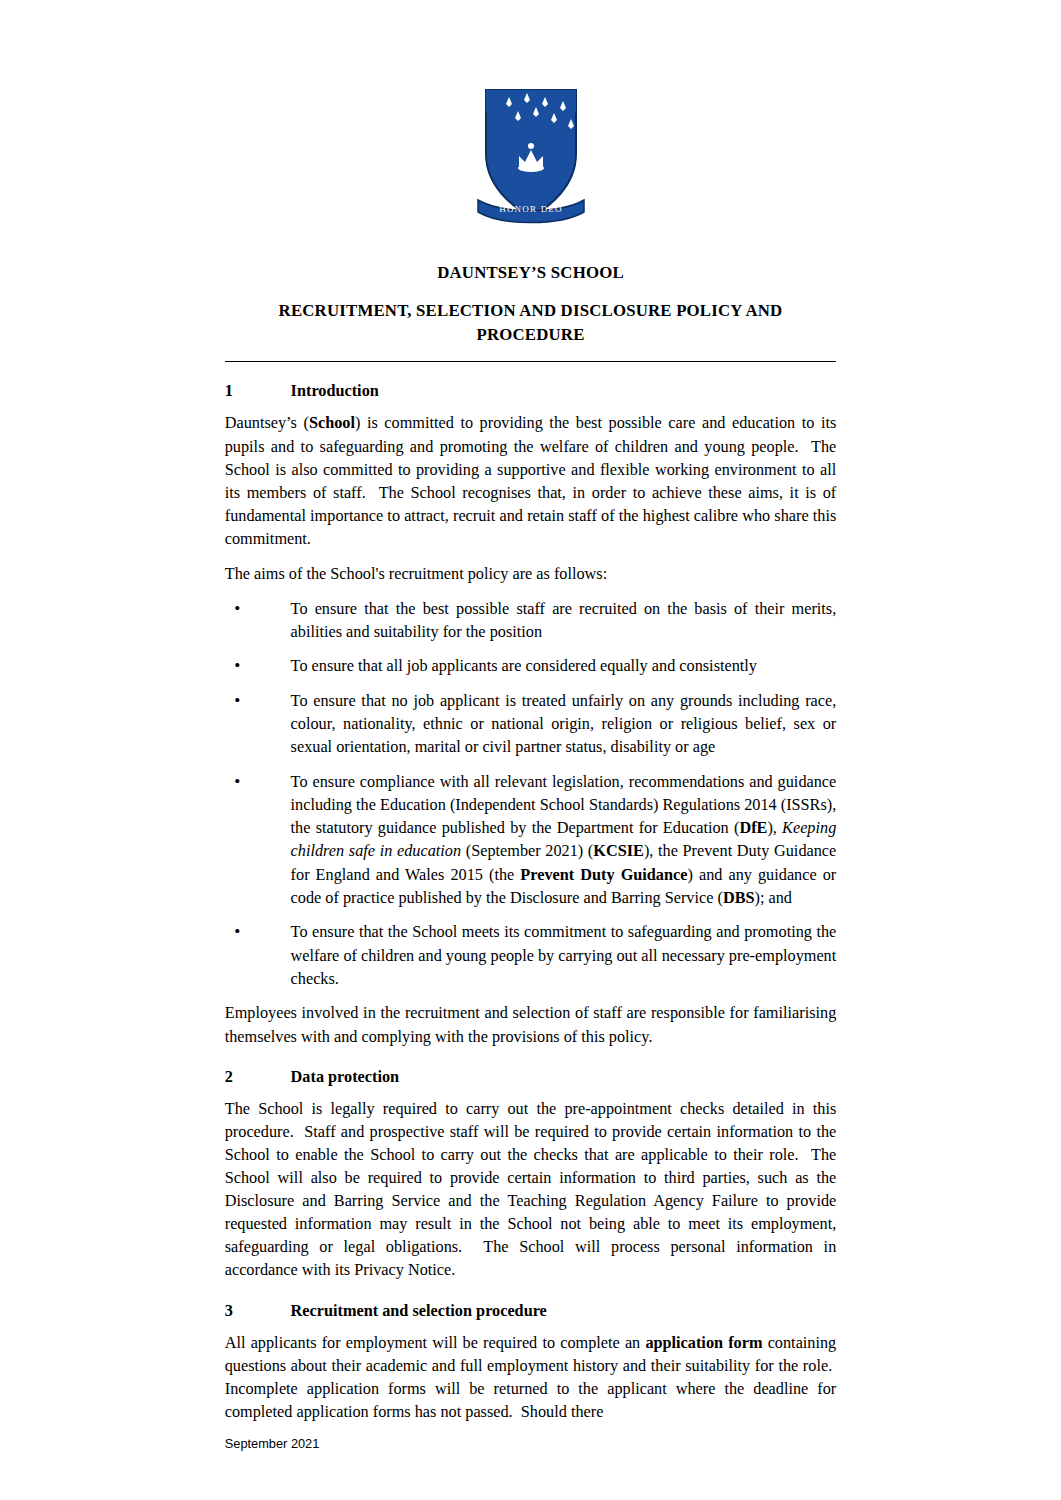HONOR DEO
DAUNTSEY’S SCHOOL RECRUITMENT, SELECTION AND DISCLOSURE POLICY AND PROCEDURE
1 Introduction
Dauntsey’s (School) is committed to providing the best possible care and education to its pupils and to safeguarding and promoting the welfare of children and young people. The School is also committed to providing a supportive and flexible working environment to all its members of staff. The School recognises that, in order to achieve these aims, it is of fundamental importance to attract, recruit and retain staff of the highest calibre who share this commitment.
The aims of the School's recruitment policy are as follows:
To ensure that the best possible staff are recruited on the basis of their merits, abilities and suitability for the position
To ensure that all job applicants are considered equally and consistently
To ensure that no job applicant is treated unfairly on any grounds including race, colour, nationality, ethnic or national origin, religion or religious belief, sex or sexual orientation, marital or civil partner status, disability or age
To ensure compliance with all relevant legislation, recommendations and guidance including the Education (Independent School Standards) Regulations 2014 (ISSRs), the statutory guidance published by the Department for Education (DfE), Keeping children safe in education (September 2021) (KCSIE), the Prevent Duty Guidance for England and Wales 2015 (the Prevent Duty Guidance) and any guidance or code of practice published by the Disclosure and Barring Service (DBS); and
To ensure that the School meets its commitment to safeguarding and promoting the welfare of children and young people by carrying out all necessary pre-employment checks.
Employees involved in the recruitment and selection of staff are responsible for familiarising themselves with and complying with the provisions of this policy.
2 Data protection
The School is legally required to carry out the pre-appointment checks detailed in this procedure. Staff and prospective staff will be required to provide certain information to the School to enable the School to carry out the checks that are applicable to their role. The School will also be required to provide certain information to third parties, such as the Disclosure and Barring Service and the Teaching Regulation Agency Failure to provide requested information may result in the School not being able to meet its employment, safeguarding or legal obligations. The School will process personal information in accordance with its Privacy Notice.
3 Recruitment and selection procedure
All applicants for employment will be required to complete an application form containing questions about their academic and full employment history and their suitability for the role. Incomplete application forms will be returned to the applicant where the deadline for completed application forms has not passed. Should there
September 2021